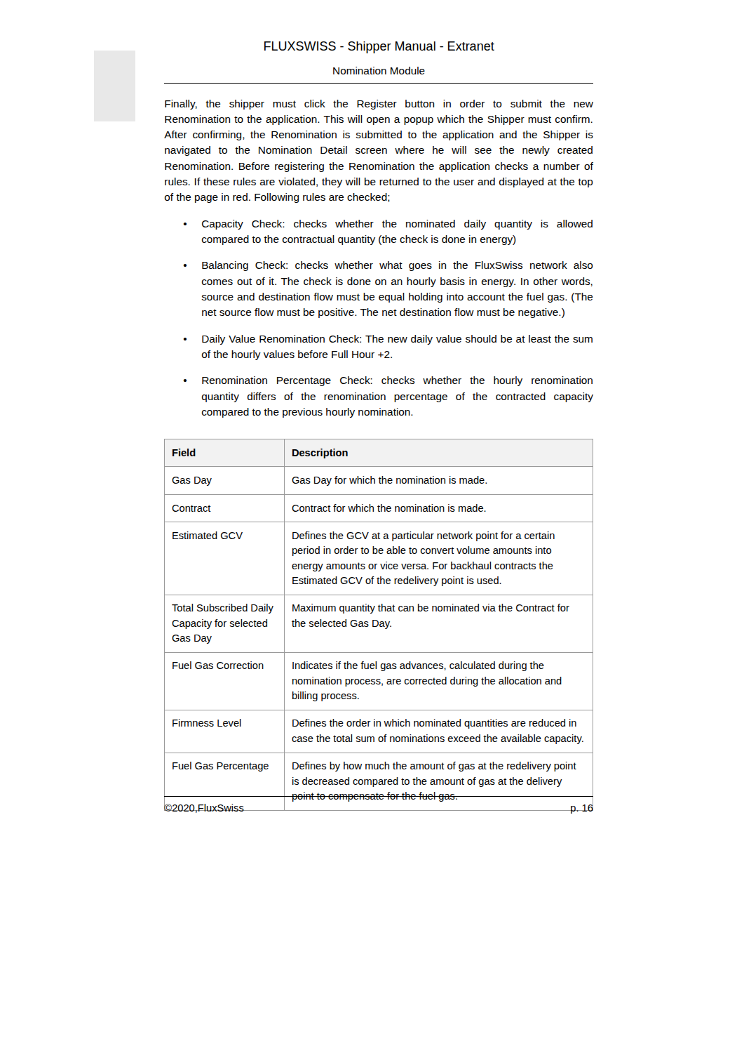FLUXSWISS - Shipper Manual - Extranet
Nomination Module
Finally, the shipper must click the Register button in order to submit the new Renomination to the application. This will open a popup which the Shipper must confirm. After confirming, the Renomination is submitted to the application and the Shipper is navigated to the Nomination Detail screen where he will see the newly created Renomination. Before registering the Renomination the application checks a number of rules. If these rules are violated, they will be returned to the user and displayed at the top of the page in red. Following rules are checked;
Capacity Check: checks whether the nominated daily quantity is allowed compared to the contractual quantity (the check is done in energy)
Balancing Check: checks whether what goes in the FluxSwiss network also comes out of it. The check is done on an hourly basis in energy. In other words, source and destination flow must be equal holding into account the fuel gas. (The net source flow must be positive. The net destination flow must be negative.)
Daily Value Renomination Check: The new daily value should be at least the sum of the hourly values before Full Hour +2.
Renomination Percentage Check: checks whether the hourly renomination quantity differs of the renomination percentage of the contracted capacity compared to the previous hourly nomination.
| Field | Description |
| --- | --- |
| Gas Day | Gas Day for which the nomination is made. |
| Contract | Contract for which the nomination is made. |
| Estimated GCV | Defines the GCV at a particular network point for a certain period in order to be able to convert volume amounts into energy amounts or vice versa. For backhaul contracts the Estimated GCV of the redelivery point is used. |
| Total Subscribed Daily Capacity for selected Gas Day | Maximum quantity that can be nominated via the Contract for the selected Gas Day. |
| Fuel Gas Correction | Indicates if the fuel gas advances, calculated during the nomination process, are corrected during the allocation and billing process. |
| Firmness Level | Defines the order in which nominated quantities are reduced in case the total sum of nominations exceed the available capacity. |
| Fuel Gas Percentage | Defines by how much the amount of gas at the redelivery point is decreased compared to the amount of gas at the delivery point to compensate for the fuel gas. |
©2020,FluxSwiss p. 16